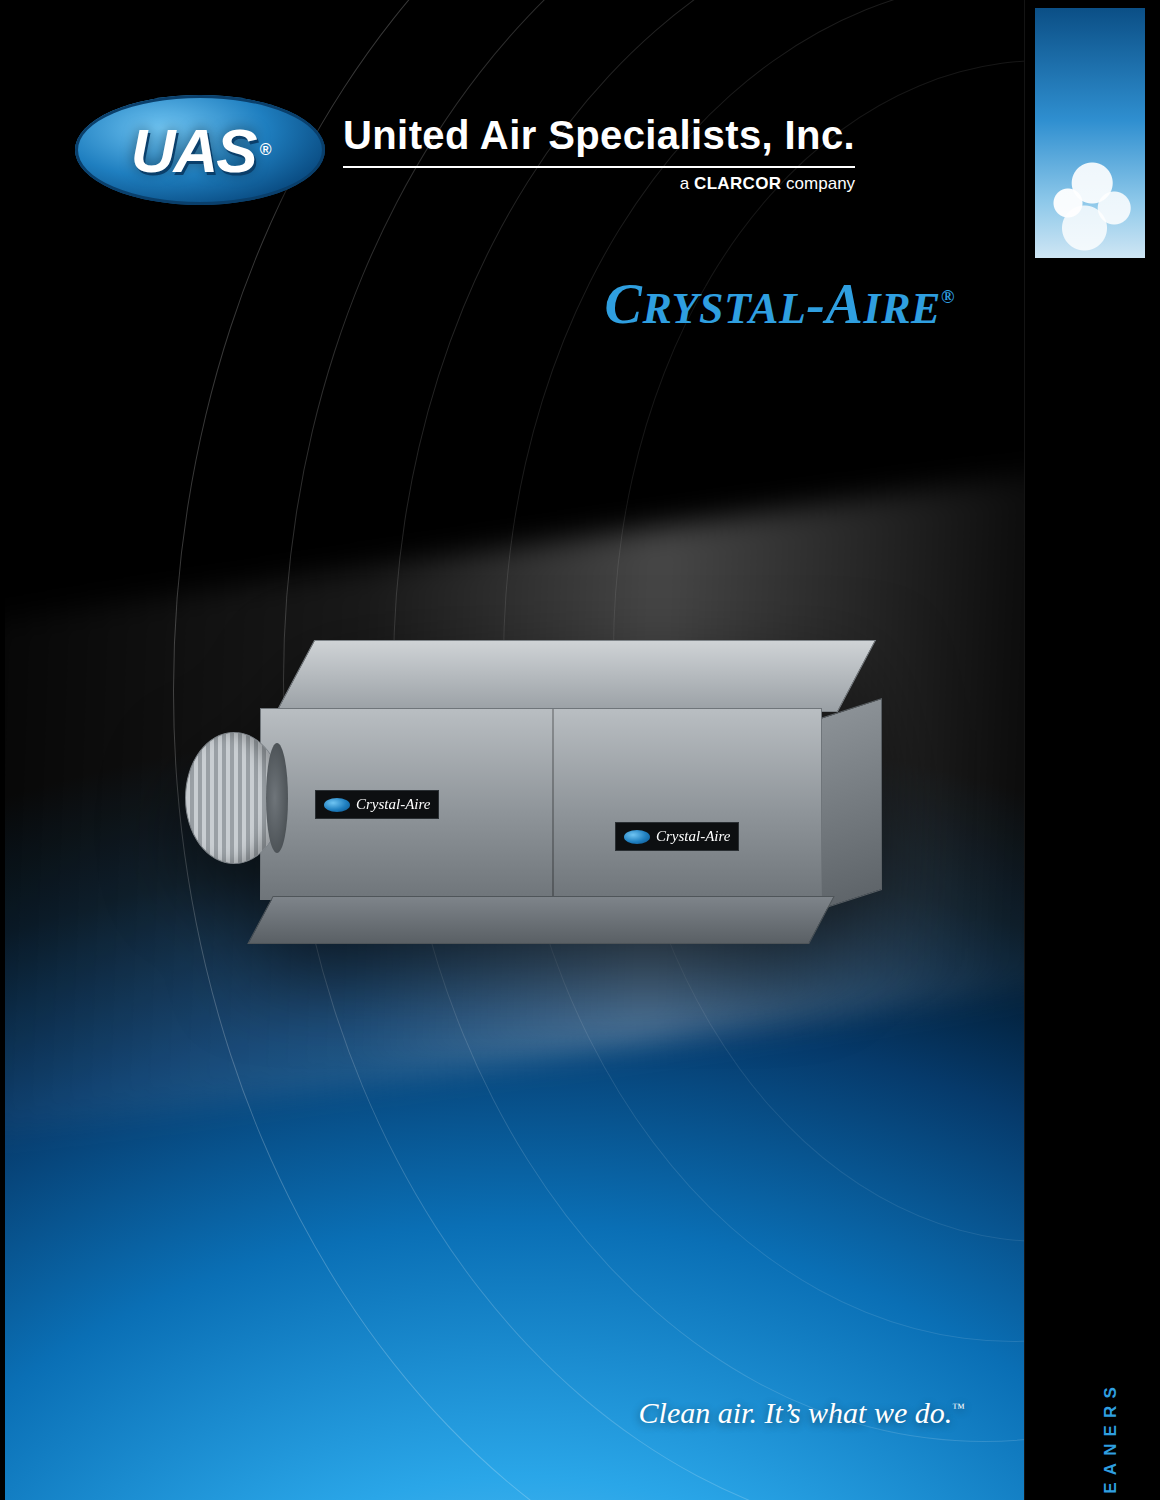UAS®
United Air Specialists, Inc.
a CLARCOR company
CRYSTAL-AIRE®
Crystal-Aire
Crystal-Aire
Clean air. It’s what we do.™
Concealed Commercial Air Cleaners